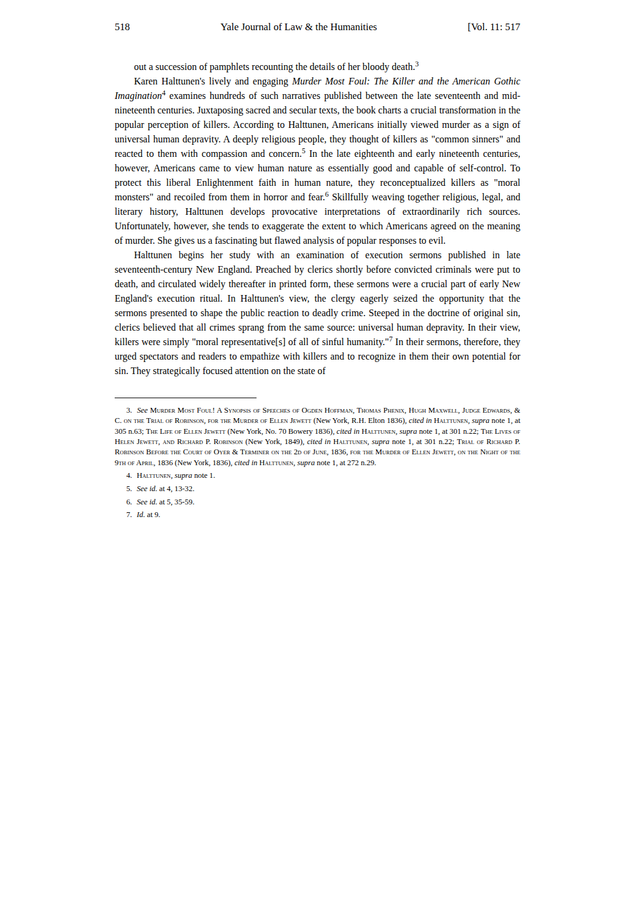518 Yale Journal of Law & the Humanities [Vol. 11: 517
out a succession of pamphlets recounting the details of her bloody death.3
Karen Halttunen's lively and engaging Murder Most Foul: The Killer and the American Gothic Imagination4 examines hundreds of such narratives published between the late seventeenth and mid-nineteenth centuries. Juxtaposing sacred and secular texts, the book charts a crucial transformation in the popular perception of killers. According to Halttunen, Americans initially viewed murder as a sign of universal human depravity. A deeply religious people, they thought of killers as "common sinners" and reacted to them with compassion and concern.5 In the late eighteenth and early nineteenth centuries, however, Americans came to view human nature as essentially good and capable of self-control. To protect this liberal Enlightenment faith in human nature, they reconceptualized killers as "moral monsters" and recoiled from them in horror and fear.6 Skillfully weaving together religious, legal, and literary history, Halttunen develops provocative interpretations of extraordinarily rich sources. Unfortunately, however, she tends to exaggerate the extent to which Americans agreed on the meaning of murder. She gives us a fascinating but flawed analysis of popular responses to evil.
Halttunen begins her study with an examination of execution sermons published in late seventeenth-century New England. Preached by clerics shortly before convicted criminals were put to death, and circulated widely thereafter in printed form, these sermons were a crucial part of early New England's execution ritual. In Halttunen's view, the clergy eagerly seized the opportunity that the sermons presented to shape the public reaction to deadly crime. Steeped in the doctrine of original sin, clerics believed that all crimes sprang from the same source: universal human depravity. In their view, killers were simply "moral representative[s] of all of sinful humanity."7 In their sermons, therefore, they urged spectators and readers to empathize with killers and to recognize in them their own potential for sin. They strategically focused attention on the state of
3. See Murder Most Foul! A Synopsis of Speeches of Ogden Hoffman, Thomas Phenix, Hugh Maxwell, Judge Edwards, & C. on the Trial of Robinson, for the Murder of Ellen Jewett (New York, R.H. Elton 1836), cited in Halttunen, supra note 1, at 305 n.63; The Life of Ellen Jewett (New York, No. 70 Bowery 1836), cited in Halttunen, supra note 1, at 301 n.22; The Lives of Helen Jewett, and Richard P. Robinson (New York, 1849), cited in Halttunen, supra note 1, at 301 n.22; Trial of Richard P. Robinson Before the Court of Oyer & Terminer on the 2d of June, 1836, for the Murder of Ellen Jewett, on the Night of the 9th of April, 1836 (New York, 1836), cited in Halttunen, supra note 1, at 272 n.29.
4. Halttunen, supra note 1.
5. See id. at 4, 13-32.
6. See id. at 5, 35-59.
7. Id. at 9.